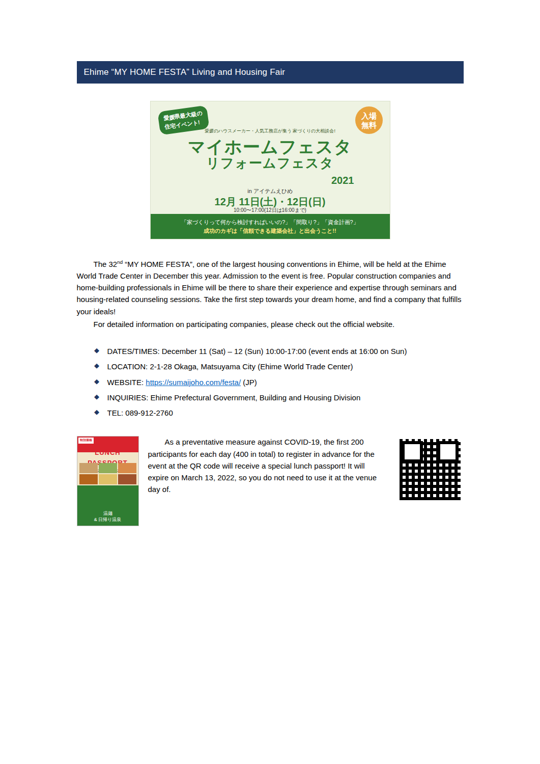Ehime “MY HOME FESTA” Living and Housing Fair
愛媛県最大級の
住宅イベント!
入場
無料
愛媛のハウスメーカー・人気工務店が集う 家づくりの大相談会!
マイホームフェスタ リフォームフェスタ
2021
in アイテムえひめ
12月 11日(土)・12日(日)
10:00〜17:00(12日は16:00まで)
「家づくりって何から検討すればいいの?」「間取り?」「資金計画?」
成功のカギは「信頼できる建築会社」と出会うこと!!
The 32nd “MY HOME FESTA”, one of the largest housing conventions in Ehime, will be held at the Ehime World Trade Center in December this year. Admission to the event is free. Popular construction companies and home-building professionals in Ehime will be there to share their experience and expertise through seminars and housing-related counseling sessions. Take the first step towards your dream home, and find a company that fulfills your ideals!
For detailed information on participating companies, please check out the official website.
DATES/TIMES: December 11 (Sat) – 12 (Sun) 10:00-17:00 (event ends at 16:00 on Sun)
LOCATION: 2-1-28 Okaga, Matsuyama City (Ehime World Trade Center)
WEBSITE: https://sumaijoho.com/festa/ (JP)
INQUIRIES: Ehime Prefectural Government, Building and Housing Division
TEL: 089-912-2760
特別価格
LUNCH
PASSPORT有効期限 2021/10/1〜2022/3/31
温麺
& 日帰り温泉
As a preventative measure against COVID-19, the first 200 participants for each day (400 in total) to register in advance for the event at the QR code will receive a special lunch passport! It will expire on March 13, 2022, so you do not need to use it at the venue day of.